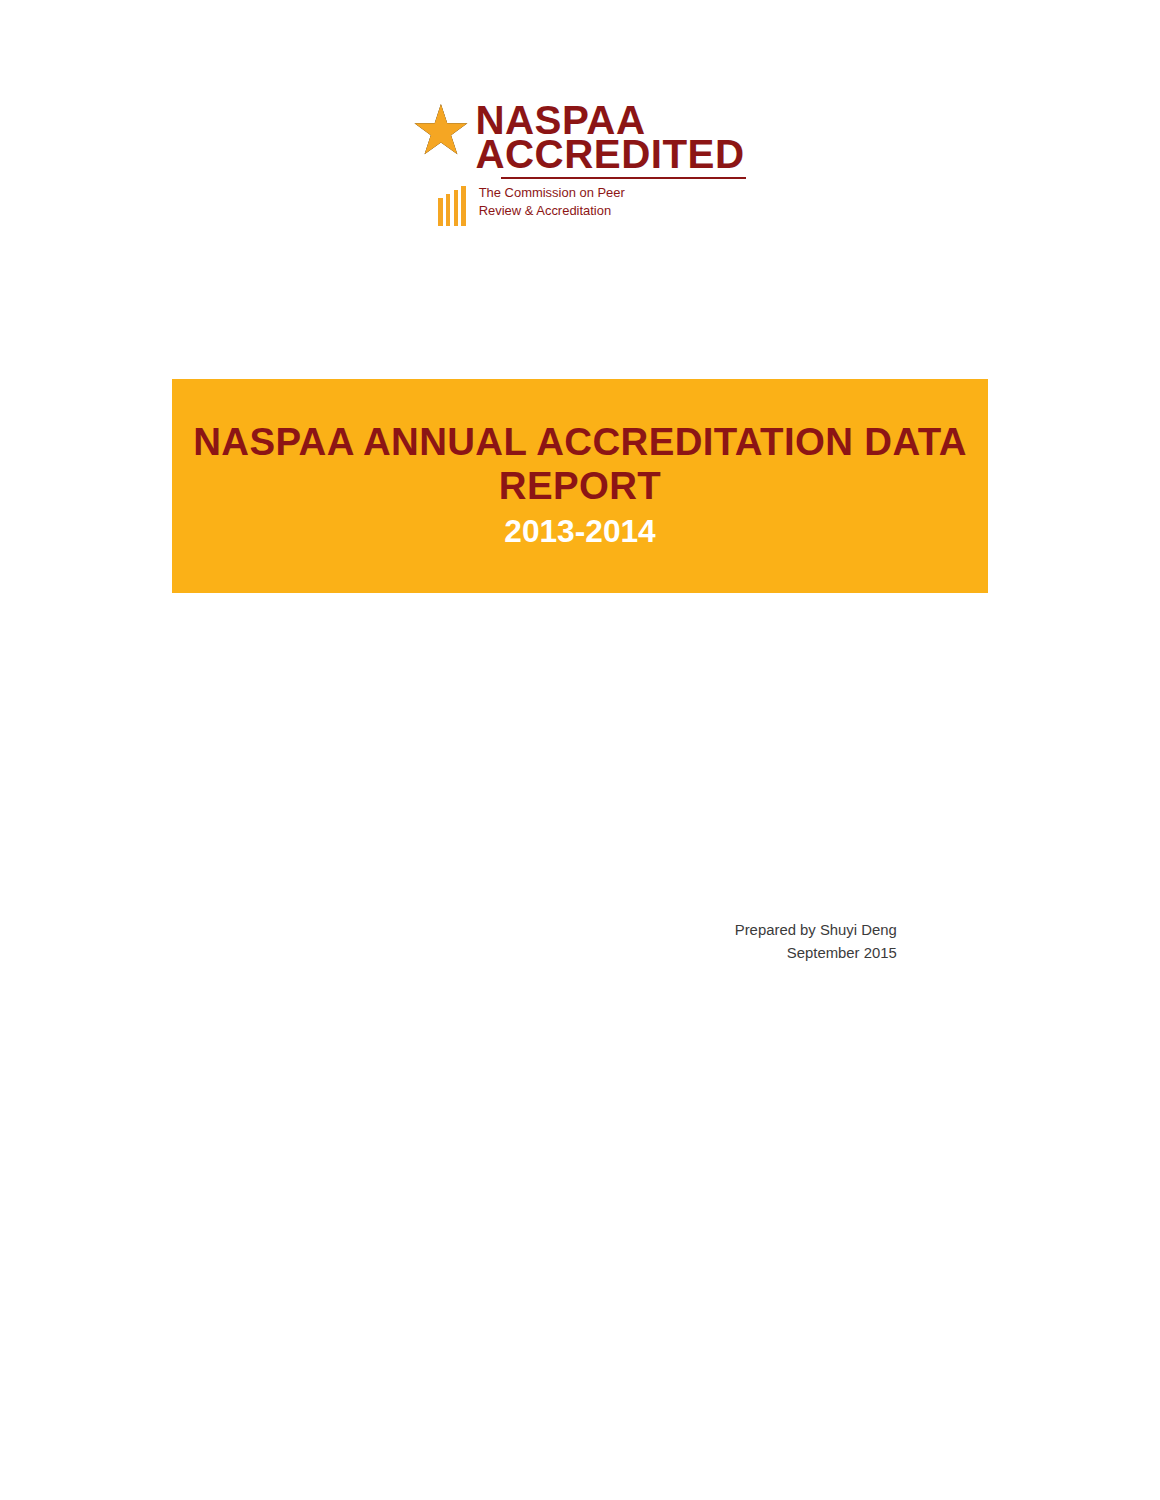★
NASPAA ACCREDITED
The Commission on Peer
Review & Accreditation
NASPAA ANNUAL ACCREDITATION DATA REPORT
2013-2014
Prepared by Shuyi Deng
September 2015